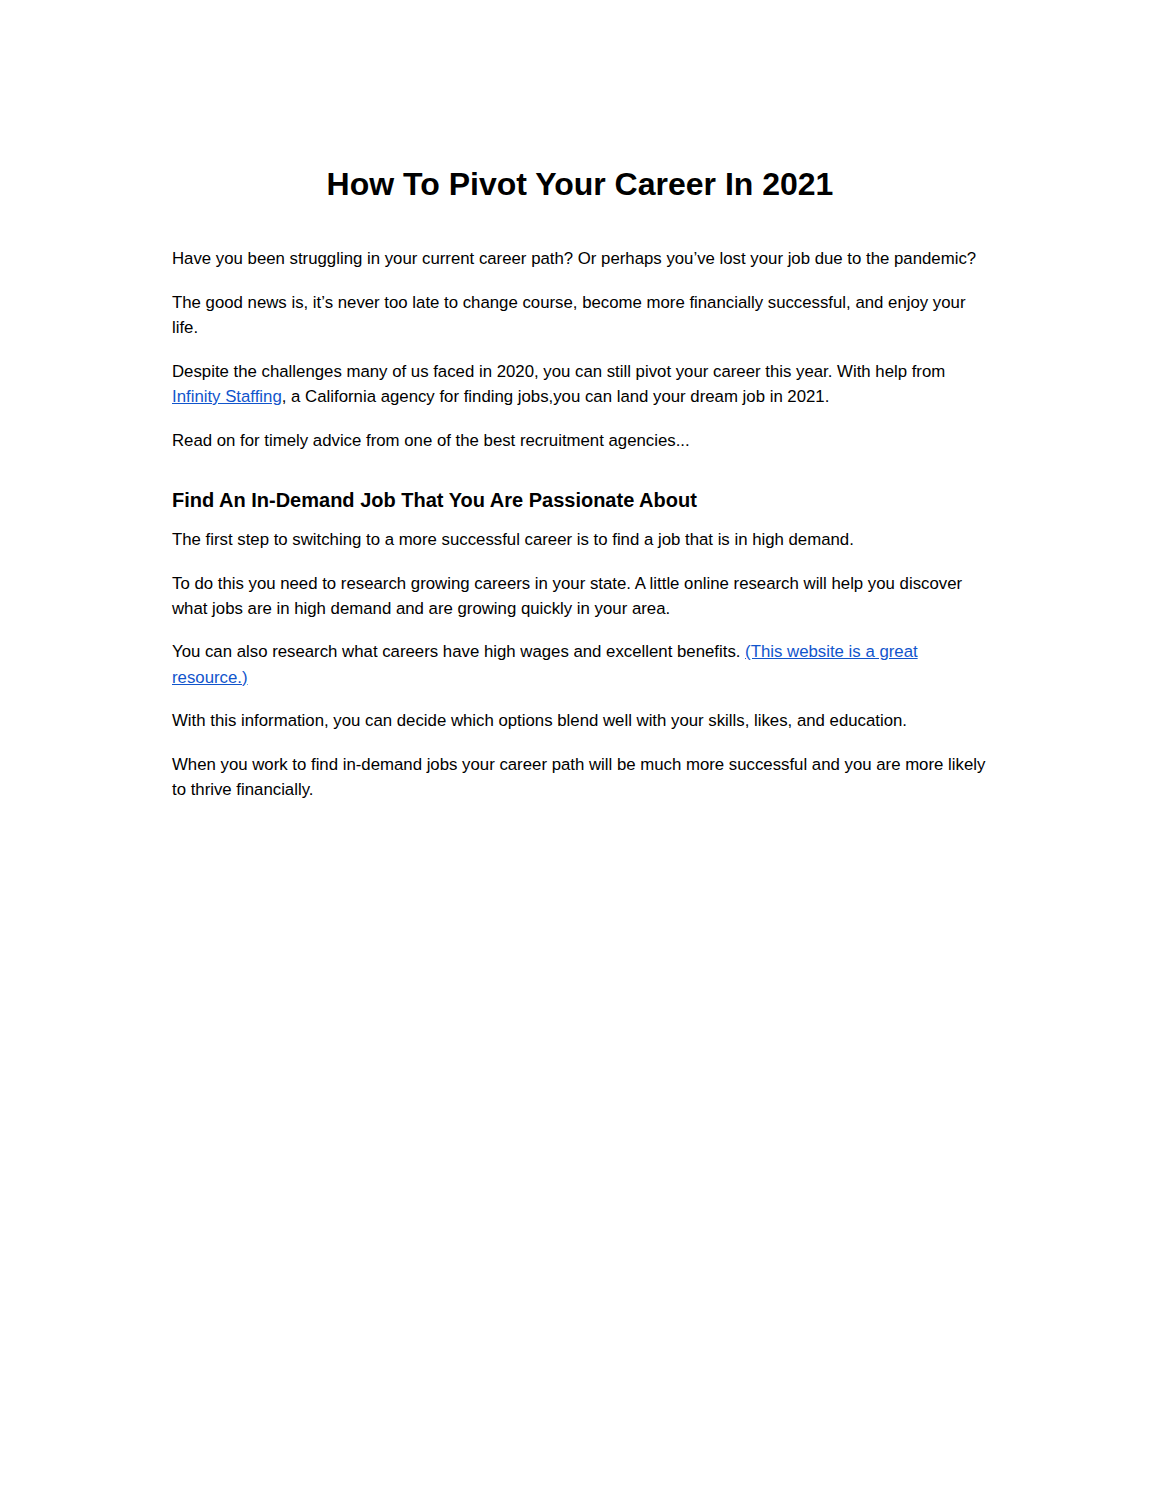How To Pivot Your Career In 2021
Have you been struggling in your current career path? Or perhaps you’ve lost your job due to the pandemic?
The good news is, it’s never too late to change course, become more financially successful, and enjoy your life.
Despite the challenges many of us faced in 2020, you can still pivot your career this year. With help from Infinity Staffing, a California agency for finding jobs,you can land your dream job in 2021.
Read on for timely advice from one of the best recruitment agencies...
Find An In-Demand Job That You Are Passionate About
The first step to switching to a more successful career is to find a job that is in high demand.
To do this you need to research growing careers in your state. A little online research will help you discover what jobs are in high demand and are growing quickly in your area.
You can also research what careers have high wages and excellent benefits. (This website is a great resource.)
With this information, you can decide which options blend well with your skills, likes, and education.
When you work to find in-demand jobs your career path will be much more successful and you are more likely to thrive financially.